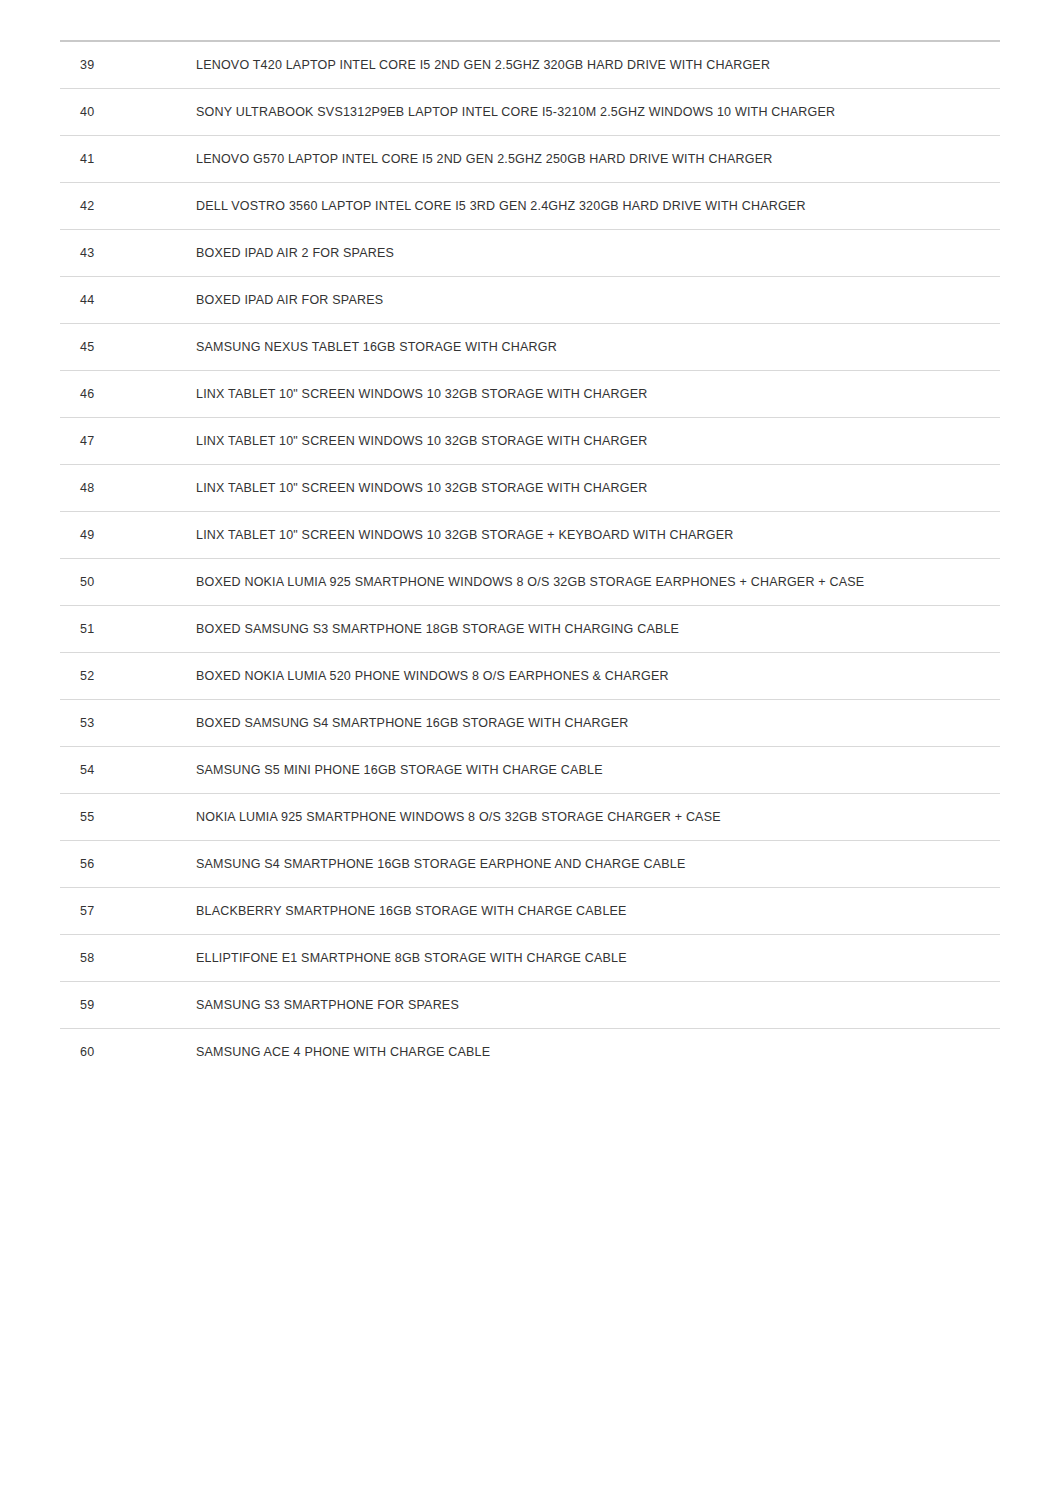| 39 | LENOVO T420 LAPTOP INTEL CORE I5 2ND GEN 2.5GHZ 320GB HARD DRIVE WITH CHARGER |
| 40 | SONY ULTRABOOK SVS1312P9EB LAPTOP INTEL CORE I5-3210M 2.5GHZ WINDOWS 10 WITH CHARGER |
| 41 | LENOVO G570 LAPTOP INTEL CORE I5 2ND GEN 2.5GHZ 250GB HARD DRIVE WITH CHARGER |
| 42 | DELL VOSTRO 3560 LAPTOP INTEL CORE I5 3RD GEN 2.4GHZ 320GB HARD DRIVE WITH CHARGER |
| 43 | BOXED IPAD AIR 2 FOR SPARES |
| 44 | BOXED IPAD AIR FOR SPARES |
| 45 | SAMSUNG NEXUS TABLET 16GB STORAGE WITH CHARGR |
| 46 | LINX TABLET 10" SCREEN WINDOWS 10 32GB STORAGE WITH CHARGER |
| 47 | LINX TABLET 10" SCREEN WINDOWS 10 32GB STORAGE WITH CHARGER |
| 48 | LINX TABLET 10" SCREEN WINDOWS 10 32GB STORAGE WITH CHARGER |
| 49 | LINX TABLET 10" SCREEN WINDOWS 10 32GB STORAGE + KEYBOARD WITH CHARGER |
| 50 | BOXED NOKIA LUMIA 925 SMARTPHONE WINDOWS 8 O/S 32GB STORAGE EARPHONES + CHARGER + CASE |
| 51 | BOXED SAMSUNG S3 SMARTPHONE 18GB STORAGE WITH CHARGING CABLE |
| 52 | BOXED NOKIA LUMIA 520 PHONE WINDOWS 8 O/S EARPHONES & CHARGER |
| 53 | BOXED SAMSUNG S4 SMARTPHONE 16GB STORAGE WITH CHARGER |
| 54 | SAMSUNG S5 MINI PHONE 16GB STORAGE WITH CHARGE CABLE |
| 55 | NOKIA LUMIA 925 SMARTPHONE WINDOWS 8 O/S 32GB STORAGE CHARGER + CASE |
| 56 | SAMSUNG S4 SMARTPHONE 16GB STORAGE EARPHONE AND CHARGE CABLE |
| 57 | BLACKBERRY SMARTPHONE 16GB STORAGE WITH CHARGE CABLEE |
| 58 | ELLIPTIFONE E1 SMARTPHONE 8GB STORAGE WITH CHARGE CABLE |
| 59 | SAMSUNG S3 SMARTPHONE FOR SPARES |
| 60 | SAMSUNG ACE 4 PHONE WITH CHARGE CABLE |